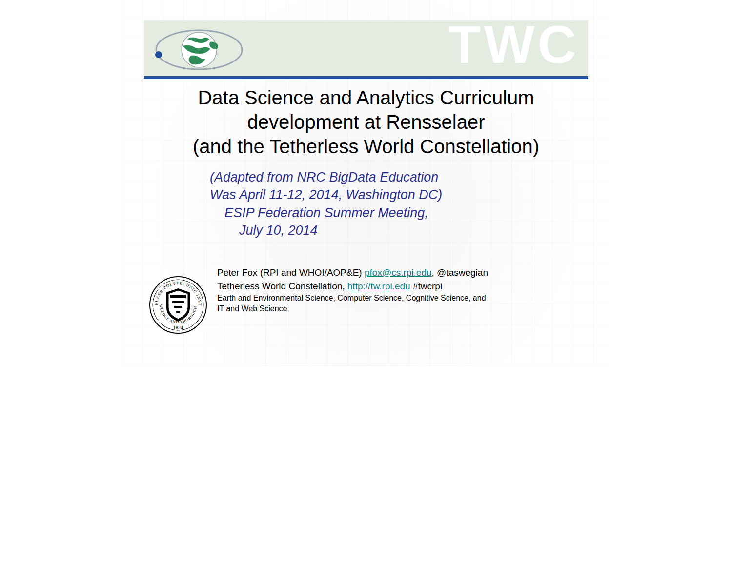TWC
Data Science and Analytics Curriculum
development at Rensselaer
(and the Tetherless World Constellation)
(Adapted from NRC BigData Education
Was April 11-12, 2014, Washington DC)
ESIP Federation Summer Meeting,
July 10, 2014
Peter Fox (RPI and WHOI/AOP&E) pfox@cs.rpi.edu, @taswegian
Tetherless World Constellation, http://tw.rpi.edu #twcrpi
Earth and Environmental Science, Computer Science, Cognitive Science, and
IT and Web Science
RENSSELAER POLYTECHNIC INSTITUTE KNOWLEDGE AND THOROUGHNESS 1824